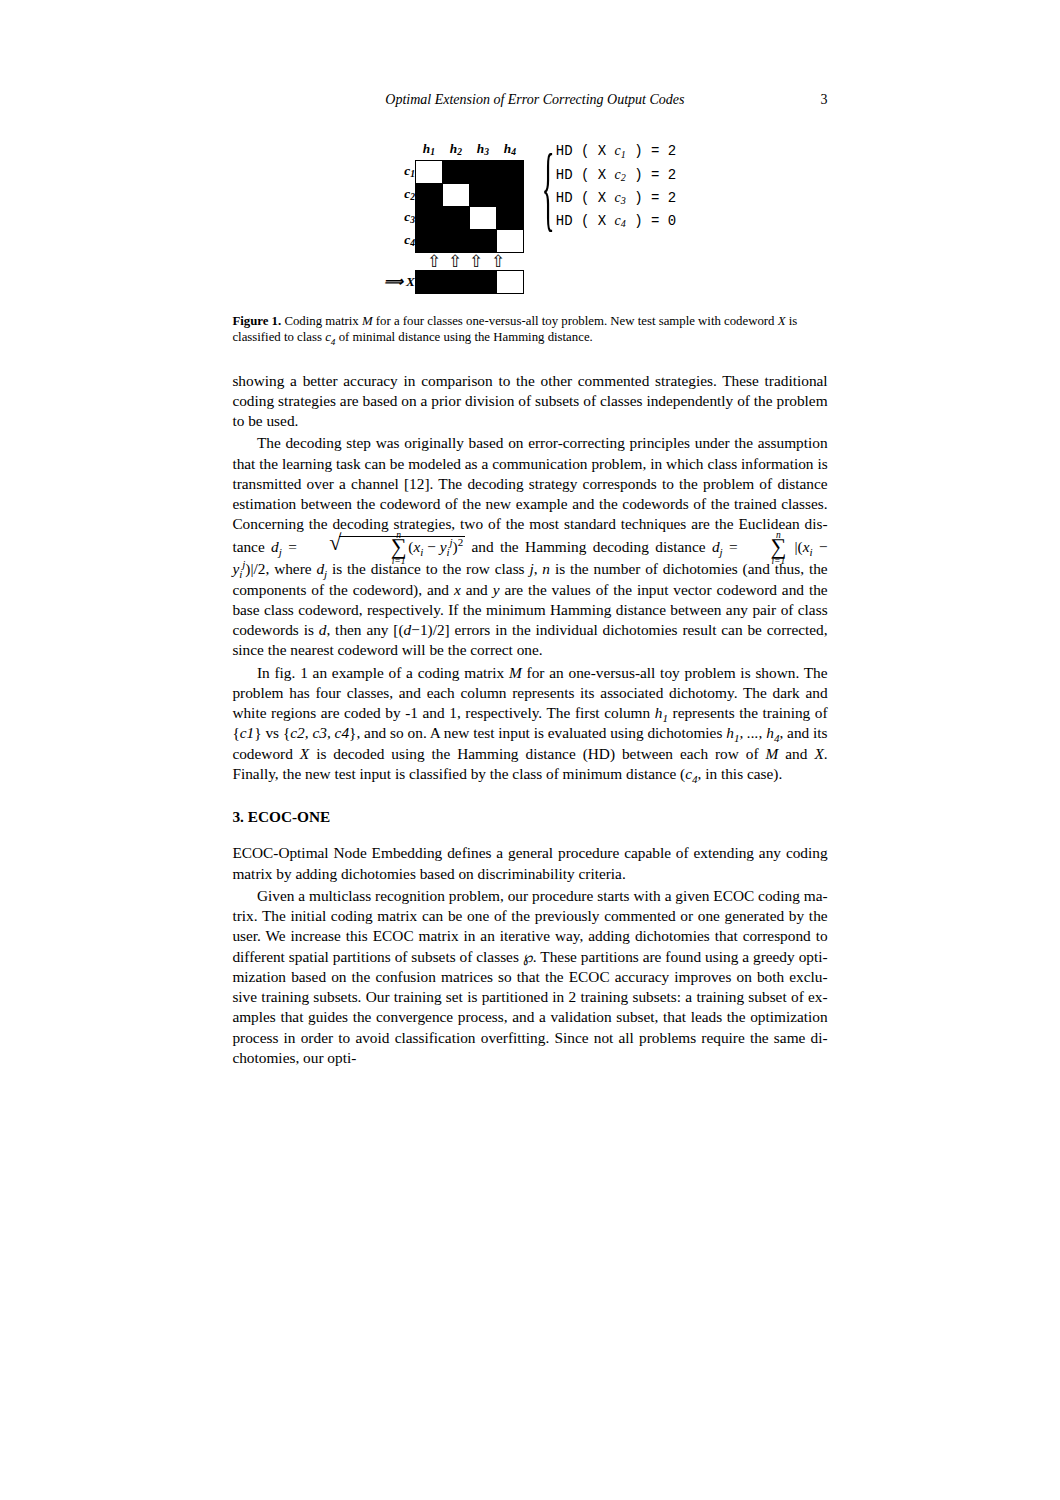Optimal Extension of Error Correcting Output Codes 3
| | h 1 | h 2 | h 3 | h 4 |
| c 1 | | | | |
| c 2 | | | | |
| c 3 | | | | |
| c 4 | | | | |
| | ⇧⇧⇧⇧ |
| ⟹ X | | | | |
{
HD ( X c 1 ) = 2
HD ( X c 2 ) = 2
HD ( X c 3 ) = 2
HD ( X c 4 ) = 0
Figure 1. Coding matrix M for a four classes one-versus-all toy problem. New test sample with codeword X is classified to class c4 of minimal distance using the Hamming distance.
showing a better accuracy in comparison to the other commented strategies. These traditional coding strategies are based on a prior division of subsets of classes independently of the problem to be used.
The decoding step was originally based on error-correcting principles under the assumption that the learning task can be modeled as a communication problem, in which class information is transmitted over a channel [12]. The decoding strategy corresponds to the problem of distance estimation between the codeword of the new example and the codewords of the trained classes. Concerning the decoding strategies, two of the most standard techniques are the Euclidean distance dj = n∑i=1(xi − yij)2 and the Hamming decoding distance dj = n∑i=1 |(xi − yij)|/2, where dj is the distance to the row class j, n is the number of dichotomies (and thus, the components of the codeword), and x and y are the values of the input vector codeword and the base class codeword, respectively. If the minimum Hamming distance between any pair of class codewords is d, then any [(d−1)/2] errors in the individual dichotomies result can be corrected, since the nearest codeword will be the correct one.
In fig. 1 an example of a coding matrix M for an one-versus-all toy problem is shown. The problem has four classes, and each column represents its associated dichotomy. The dark and white regions are coded by -1 and 1, respectively. The first column h1 represents the training of {c1} vs {c2, c3, c4}, and so on. A new test input is evaluated using dichotomies h1, ..., h4, and its codeword X is decoded using the Hamming distance (HD) between each row of M and X. Finally, the new test input is classified by the class of minimum distance (c4, in this case).
3. ECOC-ONE
ECOC-Optimal Node Embedding defines a general procedure capable of extending any coding matrix by adding dichotomies based on discriminability criteria.
Given a multiclass recognition problem, our procedure starts with a given ECOC coding matrix. The initial coding matrix can be one of the previously commented or one generated by the user. We increase this ECOC matrix in an iterative way, adding dichotomies that correspond to different spatial partitions of subsets of classes ℘. These partitions are found using a greedy optimization based on the confusion matrices so that the ECOC accuracy improves on both exclusive training subsets. Our training set is partitioned in 2 training subsets: a training subset of examples that guides the convergence process, and a validation subset, that leads the optimization process in order to avoid classification overfitting. Since not all problems require the same dichotomies, our opti-